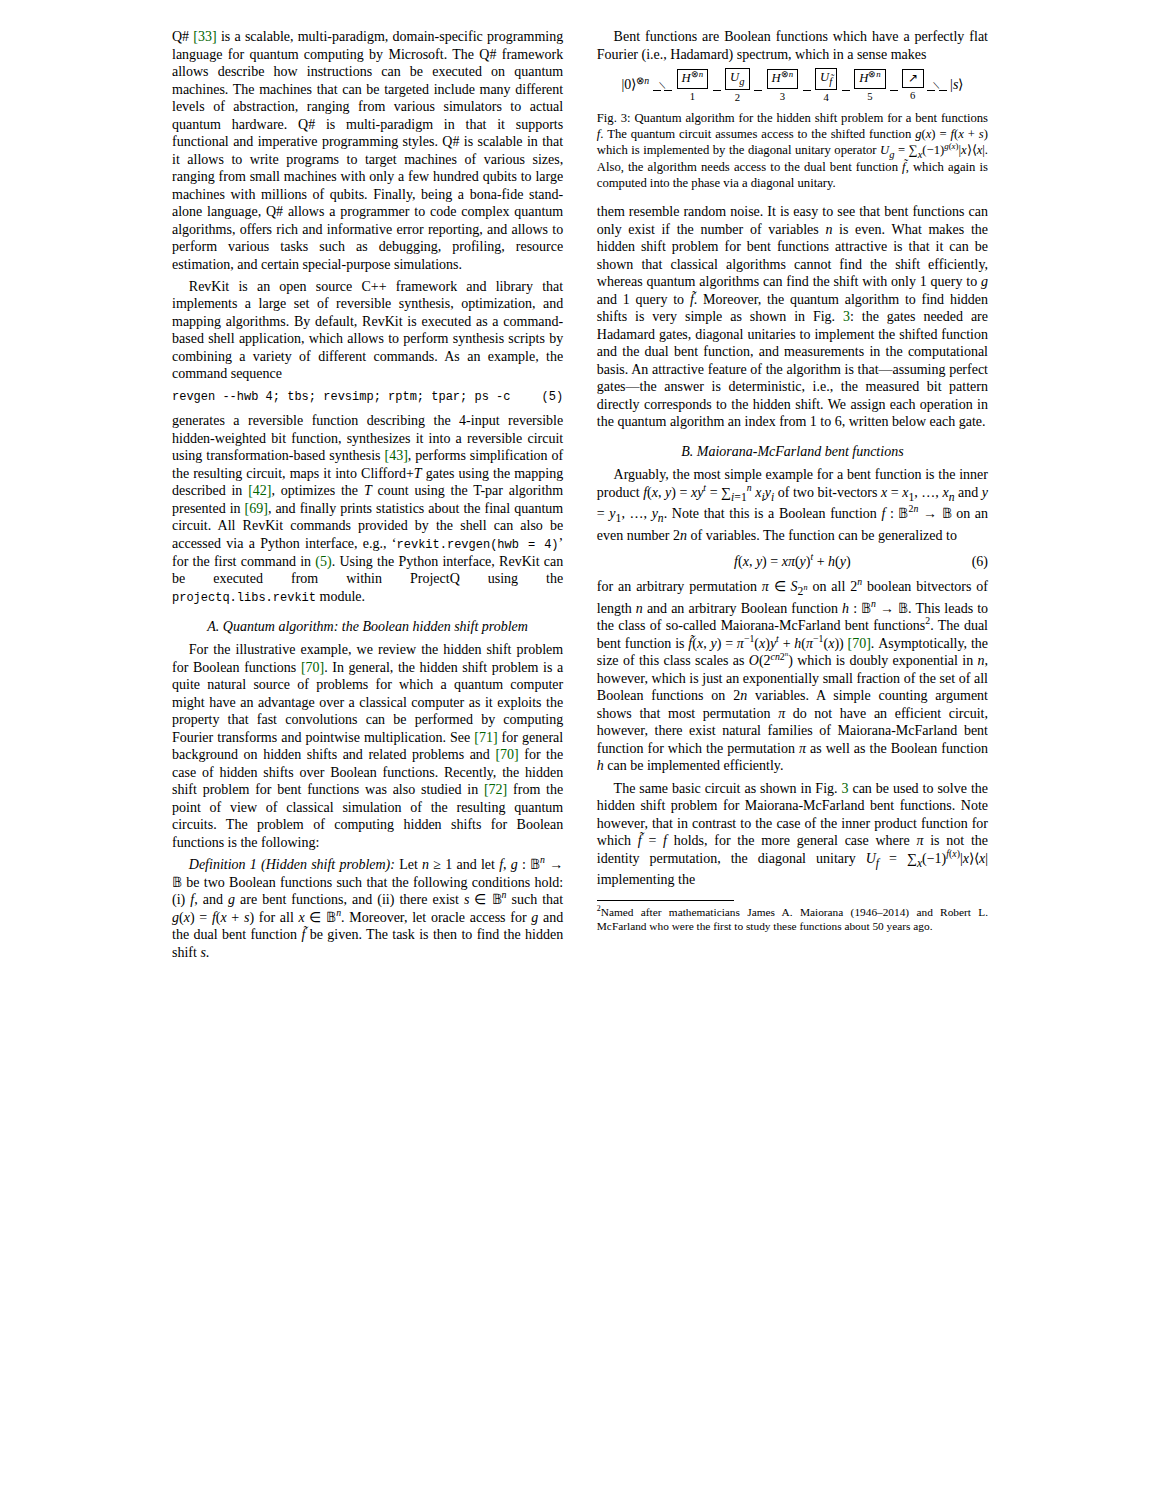Q# [33] is a scalable, multi-paradigm, domain-specific programming language for quantum computing by Microsoft. The Q# framework allows describe how instructions can be executed on quantum machines. The machines that can be targeted include many different levels of abstraction, ranging from various simulators to actual quantum hardware. Q# is multi-paradigm in that it supports functional and imperative programming styles. Q# is scalable in that it allows to write programs to target machines of various sizes, ranging from small machines with only a few hundred qubits to large machines with millions of qubits. Finally, being a bona-fide stand-alone language, Q# allows a programmer to code complex quantum algorithms, offers rich and informative error reporting, and allows to perform various tasks such as debugging, profiling, resource estimation, and certain special-purpose simulations.
RevKit is an open source C++ framework and library that implements a large set of reversible synthesis, optimization, and mapping algorithms. By default, RevKit is executed as a command-based shell application, which allows to perform synthesis scripts by combining a variety of different commands. As an example, the command sequence
revgen --hwb 4; tbs; revsimp; rptm; tpar; ps -c (5)
generates a reversible function describing the 4-input reversible hidden-weighted bit function, synthesizes it into a reversible circuit using transformation-based synthesis [43], performs simplification of the resulting circuit, maps it into Clifford+T gates using the mapping described in [42], optimizes the T count using the T-par algorithm presented in [69], and finally prints statistics about the final quantum circuit. All RevKit commands provided by the shell can also be accessed via a Python interface, e.g., ‘revkit.revgen(hwb = 4)’ for the first command in (5). Using the Python interface, RevKit can be executed from within ProjectQ using the projectq.libs.revkit module.
A. Quantum algorithm: the Boolean hidden shift problem
For the illustrative example, we review the hidden shift problem for Boolean functions [70]. In general, the hidden shift problem is a quite natural source of problems for which a quantum computer might have an advantage over a classical computer as it exploits the property that fast convolutions can be performed by computing Fourier transforms and pointwise multiplication. See [71] for general background on hidden shifts and related problems and [70] for the case of hidden shifts over Boolean functions. Recently, the hidden shift problem for bent functions was also studied in [72] from the point of view of classical simulation of the resulting quantum circuits. The problem of computing hidden shifts for Boolean functions is the following:
Definition 1 (Hidden shift problem): Let n ≥ 1 and let f, g : 𝔹n → 𝔹 be two Boolean functions such that the following conditions hold: (i) f, and g are bent functions, and (ii) there exist s ∈ 𝔹n such that g(x) = f(x + s) for all x ∈ 𝔹n. Moreover, let oracle access for g and the dual bent function f̃ be given. The task is then to find the hidden shift s.
Bent functions are Boolean functions which have a perfectly flat Fourier (i.e., Hadamard) spectrum, which in a sense makes
|0⟩⊗n / H⊗n 1 Ug 2 H⊗n 3 Uf̃4 H⊗n 5 ↗6 / |s⟩
Fig. 3: Quantum algorithm for the hidden shift problem for a bent functions f. The quantum circuit assumes access to the shifted function g(x) = f(x + s) which is implemented by the diagonal unitary operator Ug = ∑x(−1)g(x)|x⟩⟨x|. Also, the algorithm needs access to the dual bent function f̃, which again is computed into the phase via a diagonal unitary.
them resemble random noise. It is easy to see that bent functions can only exist if the number of variables n is even. What makes the hidden shift problem for bent functions attractive is that it can be shown that classical algorithms cannot find the shift efficiently, whereas quantum algorithms can find the shift with only 1 query to g and 1 query to f̃. Moreover, the quantum algorithm to find hidden shifts is very simple as shown in Fig. 3: the gates needed are Hadamard gates, diagonal unitaries to implement the shifted function and the dual bent function, and measurements in the computational basis. An attractive feature of the algorithm is that—assuming perfect gates—the answer is deterministic, i.e., the measured bit pattern directly corresponds to the hidden shift. We assign each operation in the quantum algorithm an index from 1 to 6, written below each gate.
B. Maiorana-McFarland bent functions
Arguably, the most simple example for a bent function is the inner product f(x, y) = xyt = ∑i=1n xiyi of two bit-vectors x = x1, …, xn and y = y1, …, yn. Note that this is a Boolean function f : 𝔹2n → 𝔹 on an even number 2n of variables. The function can be generalized to
f(x, y) = xπ(y)t + h(y) (6)
for an arbitrary permutation π ∈ S2n on all 2n boolean bitvectors of length n and an arbitrary Boolean function h : 𝔹n → 𝔹. This leads to the class of so-called Maiorana-McFarland bent functions2. The dual bent function is f̃(x, y) = π−1(x)yt + h(π−1(x)) [70]. Asymptotically, the size of this class scales as O(2cn2n) which is doubly exponential in n, however, which is just an exponentially small fraction of the set of all Boolean functions on 2n variables. A simple counting argument shows that most permutation π do not have an efficient circuit, however, there exist natural families of Maiorana-McFarland bent function for which the permutation π as well as the Boolean function h can be implemented efficiently.
The same basic circuit as shown in Fig. 3 can be used to solve the hidden shift problem for Maiorana-McFarland bent functions. Note however, that in contrast to the case of the inner product function for which f̃ = f holds, for the more general case where π is not the identity permutation, the diagonal unitary Uf = ∑x(−1)f(x)|x⟩⟨x| implementing the
2Named after mathematicians James A. Maiorana (1946–2014) and Robert L. McFarland who were the first to study these functions about 50 years ago.